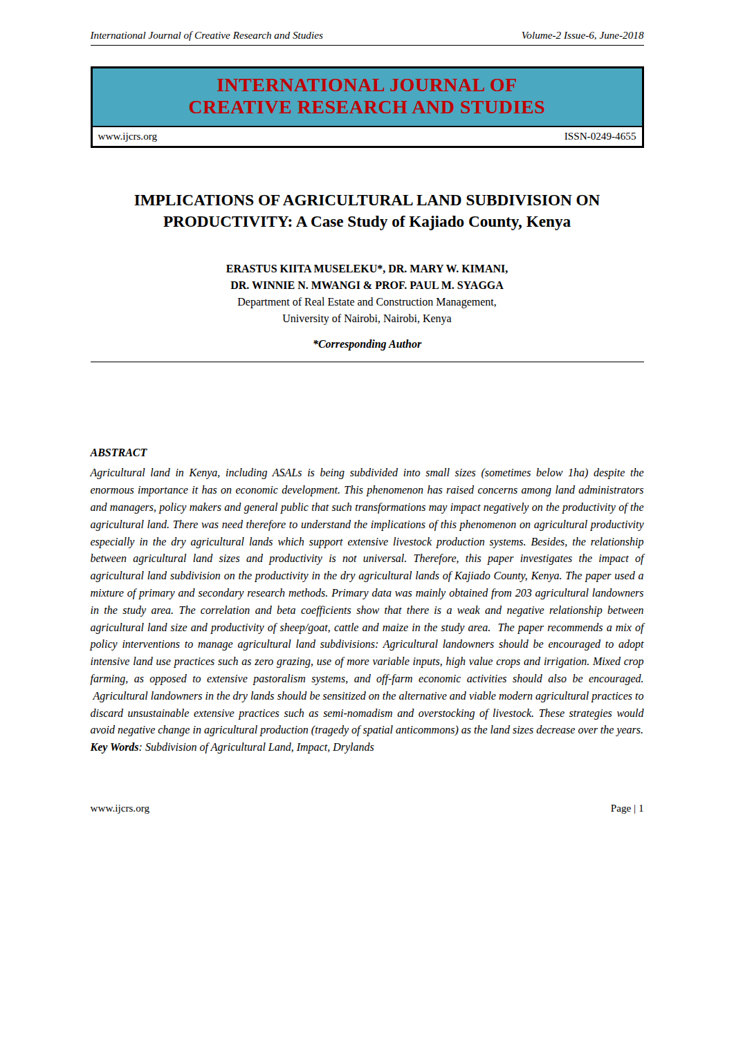International Journal of Creative Research and Studies Volume-2 Issue-6, June-2018
INTERNATIONAL JOURNAL OF
CREATIVE RESEARCH AND STUDIES
www.ijcrs.org ISSN-0249-4655
IMPLICATIONS OF AGRICULTURAL LAND SUBDIVISION ON PRODUCTIVITY: A Case Study of Kajiado County, Kenya
ERASTUS KIITA MUSELEKU*, DR. MARY W. KIMANI,
DR. WINNIE N. MWANGI & PROF. PAUL M. SYAGGA
Department of Real Estate and Construction Management,
University of Nairobi, Nairobi, Kenya
*Corresponding Author
ABSTRACT
Agricultural land in Kenya, including ASALs is being subdivided into small sizes (sometimes below 1ha) despite the enormous importance it has on economic development. This phenomenon has raised concerns among land administrators and managers, policy makers and general public that such transformations may impact negatively on the productivity of the agricultural land. There was need therefore to understand the implications of this phenomenon on agricultural productivity especially in the dry agricultural lands which support extensive livestock production systems. Besides, the relationship between agricultural land sizes and productivity is not universal. Therefore, this paper investigates the impact of agricultural land subdivision on the productivity in the dry agricultural lands of Kajiado County, Kenya. The paper used a mixture of primary and secondary research methods. Primary data was mainly obtained from 203 agricultural landowners in the study area. The correlation and beta coefficients show that there is a weak and negative relationship between agricultural land size and productivity of sheep/goat, cattle and maize in the study area. The paper recommends a mix of policy interventions to manage agricultural land subdivisions: Agricultural landowners should be encouraged to adopt intensive land use practices such as zero grazing, use of more variable inputs, high value crops and irrigation. Mixed crop farming, as opposed to extensive pastoralism systems, and off-farm economic activities should also be encouraged. Agricultural landowners in the dry lands should be sensitized on the alternative and viable modern agricultural practices to discard unsustainable extensive practices such as semi-nomadism and overstocking of livestock. These strategies would avoid negative change in agricultural production (tragedy of spatial anticommons) as the land sizes decrease over the years.
Key Words: Subdivision of Agricultural Land, Impact, Drylands
www.ijcrs.org Page | 1